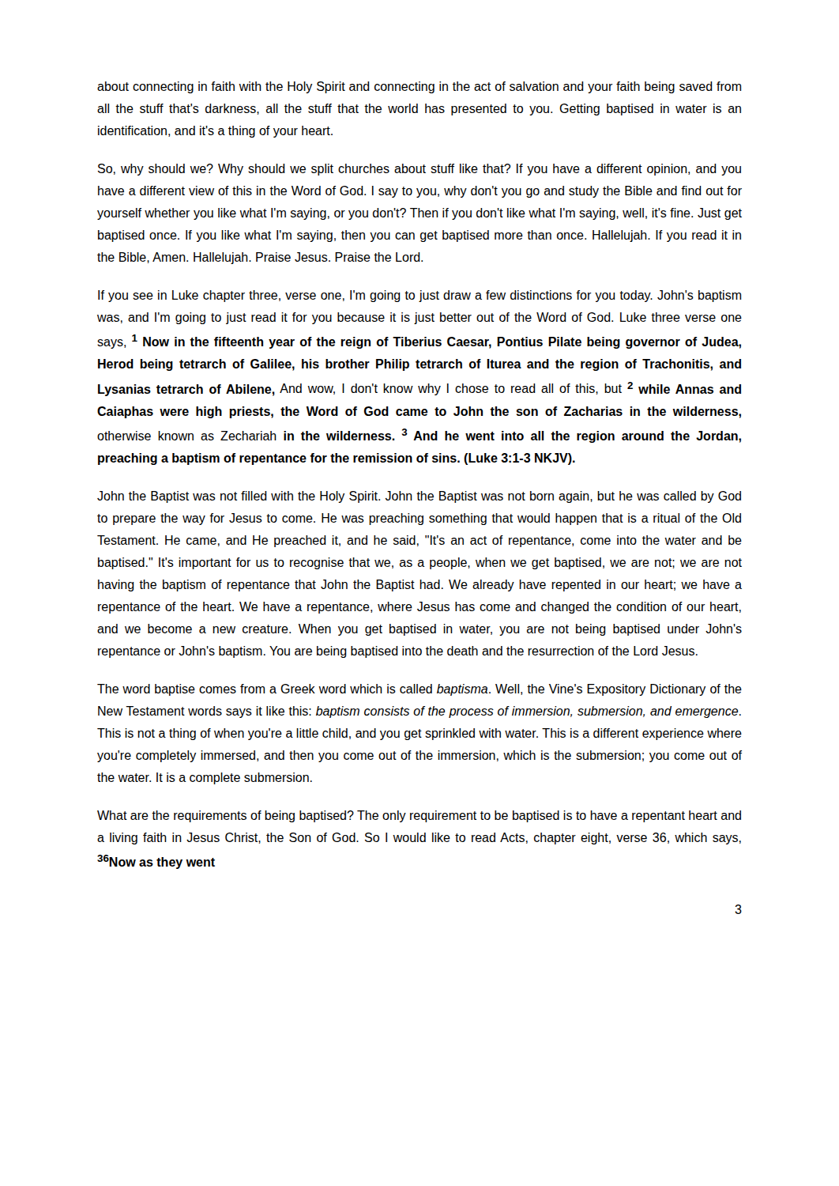about connecting in faith with the Holy Spirit and connecting in the act of salvation and your faith being saved from all the stuff that's darkness, all the stuff that the world has presented to you. Getting baptised in water is an identification, and it's a thing of your heart.
So, why should we? Why should we split churches about stuff like that? If you have a different opinion, and you have a different view of this in the Word of God. I say to you, why don't you go and study the Bible and find out for yourself whether you like what I'm saying, or you don't? Then if you don't like what I'm saying, well, it's fine. Just get baptised once. If you like what I'm saying, then you can get baptised more than once. Hallelujah. If you read it in the Bible, Amen. Hallelujah. Praise Jesus. Praise the Lord.
If you see in Luke chapter three, verse one, I'm going to just draw a few distinctions for you today. John's baptism was, and I'm going to just read it for you because it is just better out of the Word of God. Luke three verse one says, 1 Now in the fifteenth year of the reign of Tiberius Caesar, Pontius Pilate being governor of Judea, Herod being tetrarch of Galilee, his brother Philip tetrarch of Iturea and the region of Trachonitis, and Lysanias tetrarch of Abilene, And wow, I don't know why I chose to read all of this, but 2 while Annas and Caiaphas were high priests, the Word of God came to John the son of Zacharias in the wilderness, otherwise known as Zechariah in the wilderness. 3 And he went into all the region around the Jordan, preaching a baptism of repentance for the remission of sins. (Luke 3:1-3 NKJV).
John the Baptist was not filled with the Holy Spirit. John the Baptist was not born again, but he was called by God to prepare the way for Jesus to come. He was preaching something that would happen that is a ritual of the Old Testament. He came, and He preached it, and he said, "It's an act of repentance, come into the water and be baptised." It's important for us to recognise that we, as a people, when we get baptised, we are not; we are not having the baptism of repentance that John the Baptist had. We already have repented in our heart; we have a repentance of the heart. We have a repentance, where Jesus has come and changed the condition of our heart, and we become a new creature. When you get baptised in water, you are not being baptised under John's repentance or John's baptism. You are being baptised into the death and the resurrection of the Lord Jesus.
The word baptise comes from a Greek word which is called baptisma. Well, the Vine's Expository Dictionary of the New Testament words says it like this: baptism consists of the process of immersion, submersion, and emergence. This is not a thing of when you're a little child, and you get sprinkled with water. This is a different experience where you're completely immersed, and then you come out of the immersion, which is the submersion; you come out of the water. It is a complete submersion.
What are the requirements of being baptised? The only requirement to be baptised is to have a repentant heart and a living faith in Jesus Christ, the Son of God. So I would like to read Acts, chapter eight, verse 36, which says, 36Now as they went
3